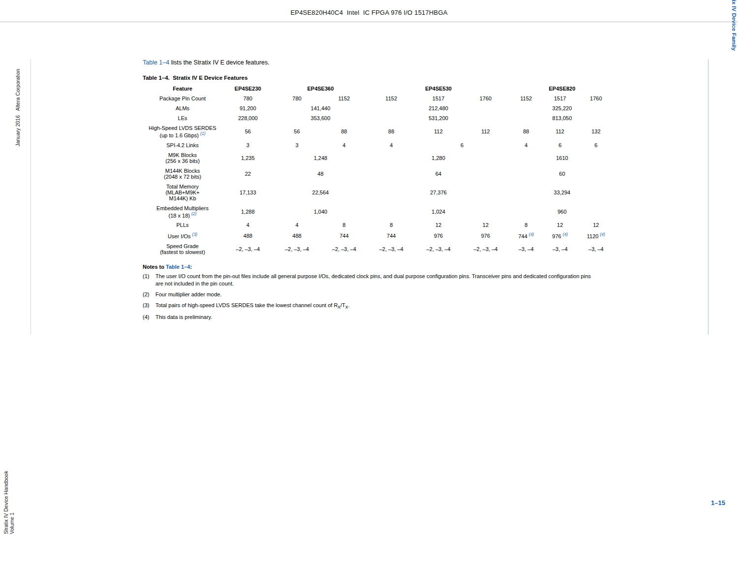EP4SE820H40C4 Intel IC FPGA 976 I/O 1517HBGA
Chapter 1: Overview for the Stratix IV Device Family
Architecture Features
1–15
January 2016 Altera Corporation
Stratix IV Device Handbook
Volume 1
Table 1–4 lists the Stratix IV E device features.
Table 1–4. Stratix IV E Device Features
| Feature | EP4SE230 | EP4SE360 | EP4SE530 | EP4SE820 |
| --- | --- | --- | --- | --- |
| Package Pin Count | 780 | 780 | 1152 | 1152 | 1517 | 1760 | 1152 | 1517 | 1760 |
| ALMs | 91,200 | 141,440 | 212,480 | 325,220 |
| LEs | 228,000 | 353,600 | 531,200 | 813,050 |
| High-Speed LVDS SERDES (up to 1.6 Gbps) (1) | 56 | 56 | 88 | 88 | 112 | 112 | 88 | 112 | 132 |
| SPI-4.2 Links | 3 | 3 | 4 | 4 | 6 | 4 | 6 | 6 |
| M9K Blocks (256 x 36 bits) | 1,235 | 1,248 | 1,280 | 1610 |
| M144K Blocks (2048 x 72 bits) | 22 | 48 | 64 | 60 |
| Total Memory (MLAB+M9K+ M144K) Kb | 17,133 | 22,564 | 27,376 | 33,294 |
| Embedded Multipliers (18 x 18) (2) | 1,288 | 1,040 | 1,024 | 960 |
| PLLs | 4 | 4 | 8 | 8 | 12 | 12 | 8 | 12 | 12 |
| User I/Os (3) | 488 | 488 | 744 | 744 | 976 | 976 | 744 (4) | 976 (4) | 1120 (4) |
| Speed Grade (fastest to slowest) | –2, –3, –4 | –2, –3, –4 | –2, –3, –4 | –2, –3, –4 | –2, –3, –4 | –2, –3, –4 | –3, –4 | –3, –4 | –3, –4 |
Notes to Table 1–4:
(1) The user I/O count from the pin-out files include all general purpose I/Os, dedicated clock pins, and dual purpose configuration pins. Transceiver pins and dedicated configuration pins are not included in the pin count.
(2) Four multiplier adder mode.
(3) Total pairs of high-speed LVDS SERDES take the lowest channel count of RX/TX.
(4) This data is preliminary.